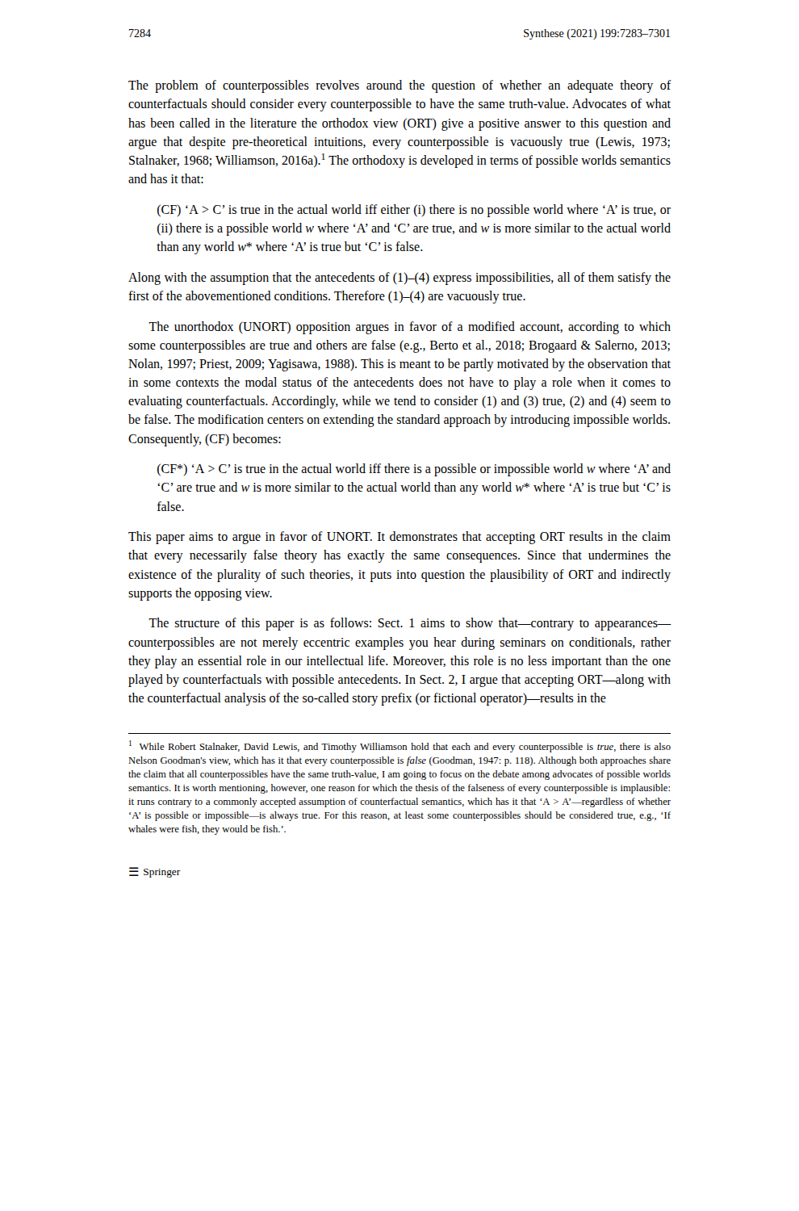7284 Synthese (2021) 199:7283–7301
The problem of counterpossibles revolves around the question of whether an adequate theory of counterfactuals should consider every counterpossible to have the same truth-value. Advocates of what has been called in the literature the orthodox view (ORT) give a positive answer to this question and argue that despite pre-theoretical intuitions, every counterpossible is vacuously true (Lewis, 1973; Stalnaker, 1968; Williamson, 2016a).1 The orthodoxy is developed in terms of possible worlds semantics and has it that:
(CF) ‘A > C’ is true in the actual world iff either (i) there is no possible world where ‘A’ is true, or (ii) there is a possible world w where ‘A’ and ‘C’ are true, and w is more similar to the actual world than any world w* where ‘A’ is true but ‘C’ is false.
Along with the assumption that the antecedents of (1)–(4) express impossibilities, all of them satisfy the first of the abovementioned conditions. Therefore (1)–(4) are vacuously true.
The unorthodox (UNORT) opposition argues in favor of a modified account, according to which some counterpossibles are true and others are false (e.g., Berto et al., 2018; Brogaard & Salerno, 2013; Nolan, 1997; Priest, 2009; Yagisawa, 1988). This is meant to be partly motivated by the observation that in some contexts the modal status of the antecedents does not have to play a role when it comes to evaluating counterfactuals. Accordingly, while we tend to consider (1) and (3) true, (2) and (4) seem to be false. The modification centers on extending the standard approach by introducing impossible worlds. Consequently, (CF) becomes:
(CF*) ‘A > C’ is true in the actual world iff there is a possible or impossible world w where ‘A’ and ‘C’ are true and w is more similar to the actual world than any world w* where ‘A’ is true but ‘C’ is false.
This paper aims to argue in favor of UNORT. It demonstrates that accepting ORT results in the claim that every necessarily false theory has exactly the same consequences. Since that undermines the existence of the plurality of such theories, it puts into question the plausibility of ORT and indirectly supports the opposing view.
The structure of this paper is as follows: Sect. 1 aims to show that—contrary to appearances—counterpossibles are not merely eccentric examples you hear during seminars on conditionals, rather they play an essential role in our intellectual life. Moreover, this role is no less important than the one played by counterfactuals with possible antecedents. In Sect. 2, I argue that accepting ORT—along with the counterfactual analysis of the so-called story prefix (or fictional operator)—results in the
1 While Robert Stalnaker, David Lewis, and Timothy Williamson hold that each and every counterpossible is true, there is also Nelson Goodman's view, which has it that every counterpossible is false (Goodman, 1947: p. 118). Although both approaches share the claim that all counterpossibles have the same truth-value, I am going to focus on the debate among advocates of possible worlds semantics. It is worth mentioning, however, one reason for which the thesis of the falseness of every counterpossible is implausible: it runs contrary to a commonly accepted assumption of counterfactual semantics, which has it that ‘A > A’—regardless of whether ‘A’ is possible or impossible—is always true. For this reason, at least some counterpossibles should be considered true, e.g., ‘If whales were fish, they would be fish.’.
☰ Springer